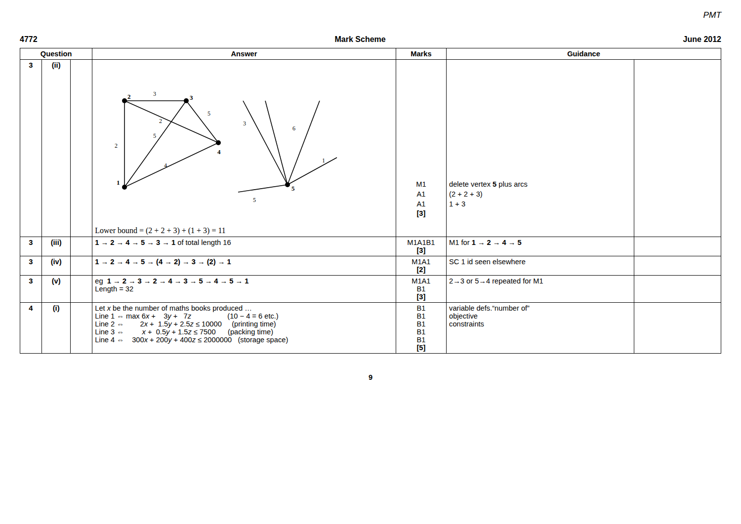PMT
4772
Mark Scheme
June 2012
| Question | Answer | Marks | Guidance |
| --- | --- | --- | --- |
| 3 | (ii) | | 2 3 4 1 5 3 2 2 5 4 5 3 6 1 5 Lower bound = (2 + 2 + 3) + (1 + 3) = 11 | M1 A1 A1 [3] | delete vertex 5 plus arcs (2 + 2 + 3) 1 + 3 | |
| 3 | (iii) | | 1 → 2 → 4 → 5 → 3 → 1 of total length 16 | M1A1B1 [3] | M1 for 1 → 2 → 4 → 5 | |
| 3 | (iv) | | 1 → 2 → 4 → 5 → (4 → 2) → 3 → (2) → 1 | M1A1 [2] | SC 1 id seen elsewhere | |
| 3 | (v) | | eg 1 → 2 → 3 → 2 → 4 → 3 → 5 → 4 → 5 → 1 Length = 32 | M1A1 B1 [3] | 2→3 or 5→4 repeated for M1 | |
| 4 | (i) | | Let x be the number of maths books produced … Line 1 ⇔ max 6 x + 3 y + 7 z (10 − 4 = 6 etc.) Line 2 ⇔ 2 x + 1.5 y + 2.5 z ≤ 10000 (printing time) Line 3 ⇔ x + 0.5 y + 1.5 z ≤ 7500 (packing time) Line 4 ⇔ 300 x + 200 y + 400 z ≤ 2000000 (storage space) | B1 B1 B1 B1 B1 [5] | variable defs.“number of” objective constraints | |
9